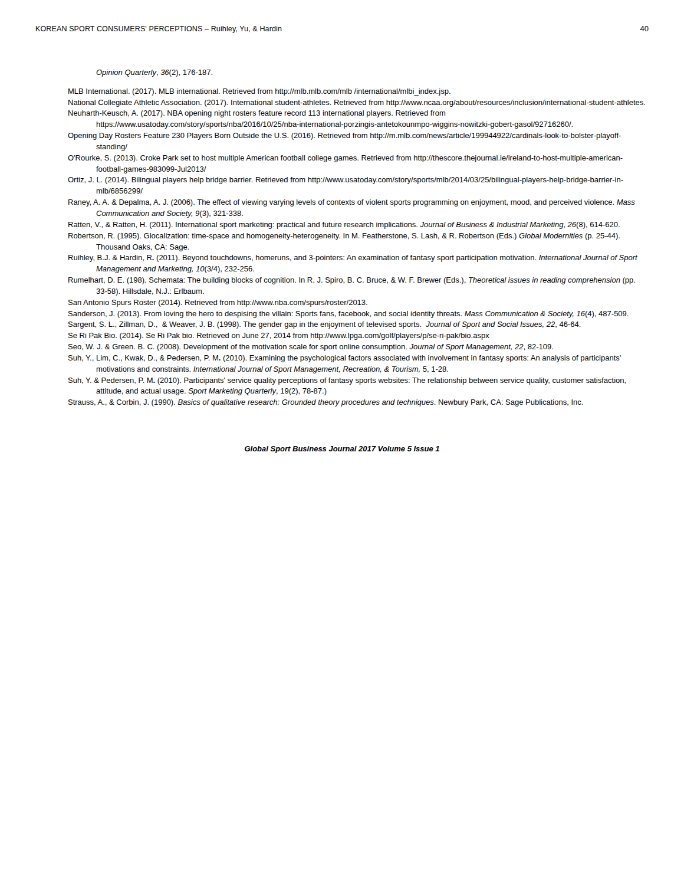KOREAN SPORT CONSUMERS' PERCEPTIONS – Ruihley, Yu, & Hardin 40
Opinion Quarterly, 36(2), 176-187.
MLB International. (2017). MLB international. Retrieved from http://mlb.mlb.com/mlb /international/mlbi_index.jsp.
National Collegiate Athletic Association. (2017). International student-athletes. Retrieved from http://www.ncaa.org/about/resources/inclusion/international-student-athletes.
Neuharth-Keusch, A. (2017). NBA opening night rosters feature record 113 international players. Retrieved from https://www.usatoday.com/story/sports/nba/2016/10/25/nba-international-porzingis-antetokounmpo-wiggins-nowitzki-gobert-gasol/92716260/.
Opening Day Rosters Feature 230 Players Born Outside the U.S. (2016). Retrieved from http://m.mlb.com/news/article/199944922/cardinals-look-to-bolster-playoff-standing/
O'Rourke, S. (2013). Croke Park set to host multiple American football college games. Retrieved from http://thescore.thejournal.ie/ireland-to-host-multiple-american-football-games-983099-Jul2013/
Ortiz, J. L. (2014). Bilingual players help bridge barrier. Retrieved from http://www.usatoday.com/story/sports/mlb/2014/03/25/bilingual-players-help-bridge-barrier-in-mlb/6856299/
Raney, A. A. & Depalma, A. J. (2006). The effect of viewing varying levels of contexts of violent sports programming on enjoyment, mood, and perceived violence. Mass Communication and Society, 9(3), 321-338.
Ratten, V., & Ratten, H. (2011). International sport marketing: practical and future research implications. Journal of Business & Industrial Marketing, 26(8), 614-620.
Robertson, R. (1995). Glocalization: time-space and homogeneity-heterogeneity. In M. Featherstone, S. Lash, & R. Robertson (Eds.) Global Modernities (p. 25-44). Thousand Oaks, CA: Sage.
Ruihley, B.J. & Hardin, R. (2011). Beyond touchdowns, homeruns, and 3-pointers: An examination of fantasy sport participation motivation. International Journal of Sport Management and Marketing, 10(3/4), 232-256.
Rumelhart, D. E. (198). Schemata: The building blocks of cognition. In R. J. Spiro, B. C. Bruce, & W. F. Brewer (Eds.), Theoretical issues in reading comprehension (pp. 33-58). Hillsdale, N.J.: Erlbaum.
San Antonio Spurs Roster (2014). Retrieved from http://www.nba.com/spurs/roster/2013.
Sanderson, J. (2013). From loving the hero to despising the villain: Sports fans, facebook, and social identity threats. Mass Communication & Society, 16(4), 487-509.
Sargent, S. L., Zillman, D., & Weaver, J. B. (1998). The gender gap in the enjoyment of televised sports. Journal of Sport and Social Issues, 22, 46-64.
Se Ri Pak Bio. (2014). Se Ri Pak bio. Retrieved on June 27, 2014 from http://www.lpga.com/golf/players/p/se-ri-pak/bio.aspx
Seo, W. J. & Green. B. C. (2008). Development of the motivation scale for sport online consumption. Journal of Sport Management, 22, 82-109.
Suh, Y., Lim, C., Kwak, D., & Pedersen, P. M. (2010). Examining the psychological factors associated with involvement in fantasy sports: An analysis of participants' motivations and constraints. International Journal of Sport Management, Recreation, & Tourism, 5, 1-28.
Suh, Y. & Pedersen, P. M. (2010). Participants' service quality perceptions of fantasy sports websites: The relationship between service quality, customer satisfaction, attitude, and actual usage. Sport Marketing Quarterly, 19(2), 78-87.)
Strauss, A., & Corbin, J. (1990). Basics of qualitative research: Grounded theory procedures and techniques. Newbury Park, CA: Sage Publications, Inc.
Global Sport Business Journal 2017 Volume 5 Issue 1